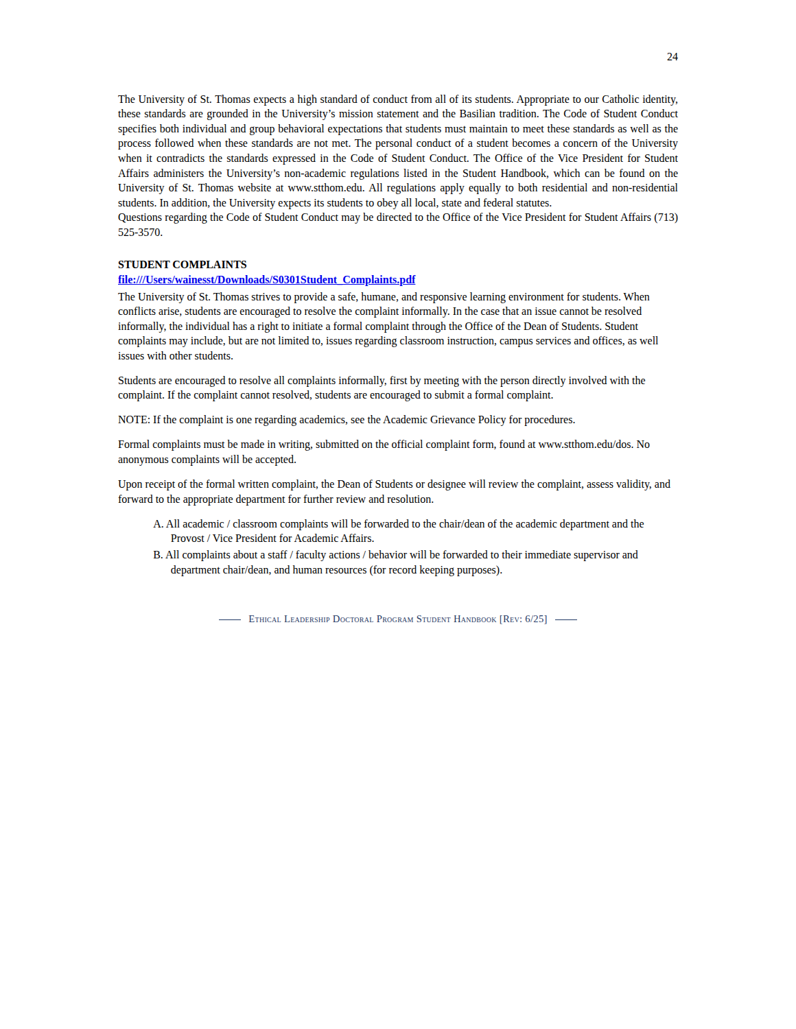24
The University of St. Thomas expects a high standard of conduct from all of its students. Appropriate to our Catholic identity, these standards are grounded in the University’s mission statement and the Basilian tradition. The Code of Student Conduct specifies both individual and group behavioral expectations that students must maintain to meet these standards as well as the process followed when these standards are not met. The personal conduct of a student becomes a concern of the University when it contradicts the standards expressed in the Code of Student Conduct. The Office of the Vice President for Student Affairs administers the University’s non-academic regulations listed in the Student Handbook, which can be found on the University of St. Thomas website at www.stthom.edu. All regulations apply equally to both residential and non-residential students. In addition, the University expects its students to obey all local, state and federal statutes.
Questions regarding the Code of Student Conduct may be directed to the Office of the Vice President for Student Affairs (713) 525-3570.
STUDENT COMPLAINTS
file:///Users/wainesst/Downloads/S0301Student_Complaints.pdf
The University of St. Thomas strives to provide a safe, humane, and responsive learning environment for students. When conflicts arise, students are encouraged to resolve the complaint informally. In the case that an issue cannot be resolved informally, the individual has a right to initiate a formal complaint through the Office of the Dean of Students. Student complaints may include, but are not limited to, issues regarding classroom instruction, campus services and offices, as well issues with other students.
Students are encouraged to resolve all complaints informally, first by meeting with the person directly involved with the complaint. If the complaint cannot resolved, students are encouraged to submit a formal complaint.
NOTE: If the complaint is one regarding academics, see the Academic Grievance Policy for procedures.
Formal complaints must be made in writing, submitted on the official complaint form, found at www.stthom.edu/dos. No anonymous complaints will be accepted.
Upon receipt of the formal written complaint, the Dean of Students or designee will review the complaint, assess validity, and forward to the appropriate department for further review and resolution.
A. All academic / classroom complaints will be forwarded to the chair/dean of the academic department and the Provost / Vice President for Academic Affairs.
B. All complaints about a staff / faculty actions / behavior will be forwarded to their immediate supervisor and department chair/dean, and human resources (for record keeping purposes).
Ethical Leadership Doctoral Program Student Handbook [Rev: 6/25]